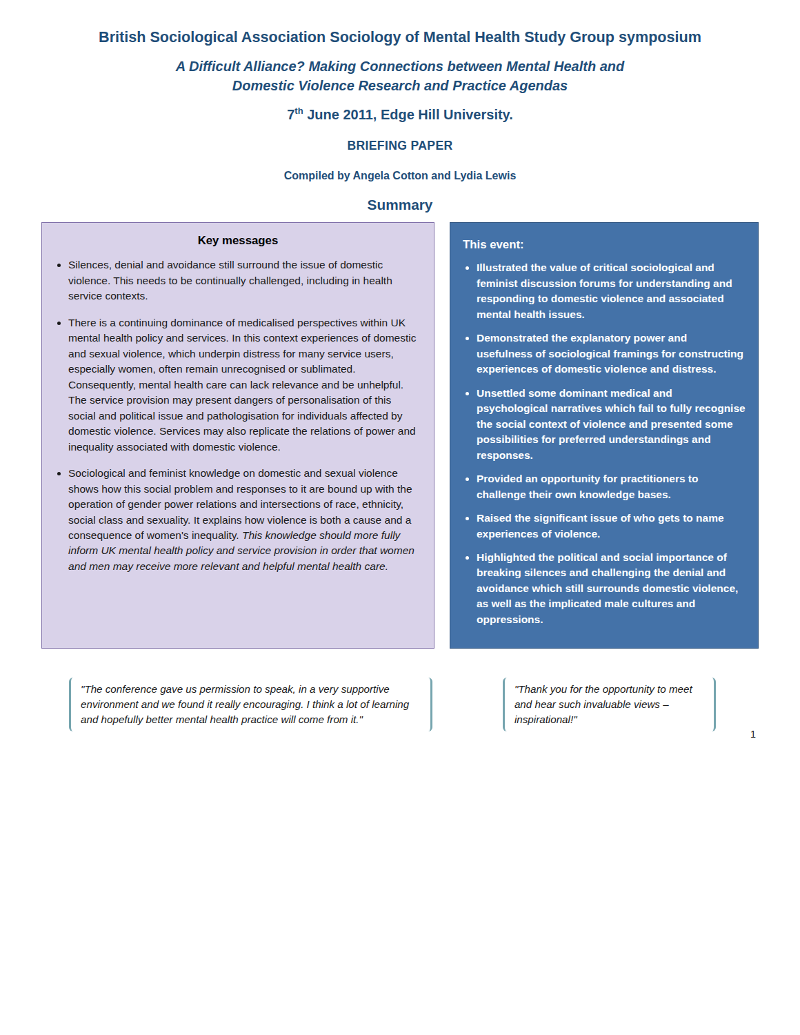British Sociological Association Sociology of Mental Health Study Group symposium
A Difficult Alliance? Making Connections between Mental Health and
Domestic Violence Research and Practice Agendas
7th June 2011, Edge Hill University.
BRIEFING PAPER
Compiled by Angela Cotton and Lydia Lewis
Summary
Key messages
Silences, denial and avoidance still surround the issue of domestic violence. This needs to be continually challenged, including in health service contexts.
There is a continuing dominance of medicalised perspectives within UK mental health policy and services. In this context experiences of domestic and sexual violence, which underpin distress for many service users, especially women, often remain unrecognised or sublimated. Consequently, mental health care can lack relevance and be unhelpful. The service provision may present dangers of personalisation of this social and political issue and pathologisation for individuals affected by domestic violence. Services may also replicate the relations of power and inequality associated with domestic violence.
Sociological and feminist knowledge on domestic and sexual violence shows how this social problem and responses to it are bound up with the operation of gender power relations and intersections of race, ethnicity, social class and sexuality. It explains how violence is both a cause and a consequence of women's inequality. This knowledge should more fully inform UK mental health policy and service provision in order that women and men may receive more relevant and helpful mental health care.
This event:
Illustrated the value of critical sociological and feminist discussion forums for understanding and responding to domestic violence and associated mental health issues.
Demonstrated the explanatory power and usefulness of sociological framings for constructing experiences of domestic violence and distress.
Unsettled some dominant medical and psychological narratives which fail to fully recognise the social context of violence and presented some possibilities for preferred understandings and responses.
Provided an opportunity for practitioners to challenge their own knowledge bases.
Raised the significant issue of who gets to name experiences of violence.
Highlighted the political and social importance of breaking silences and challenging the denial and avoidance which still surrounds domestic violence, as well as the implicated male cultures and oppressions.
"The conference gave us permission to speak, in a very supportive environment and we found it really encouraging. I think a lot of learning and hopefully better mental health practice will come from it."
"Thank you for the opportunity to meet and hear such invaluable views – inspirational!"
1